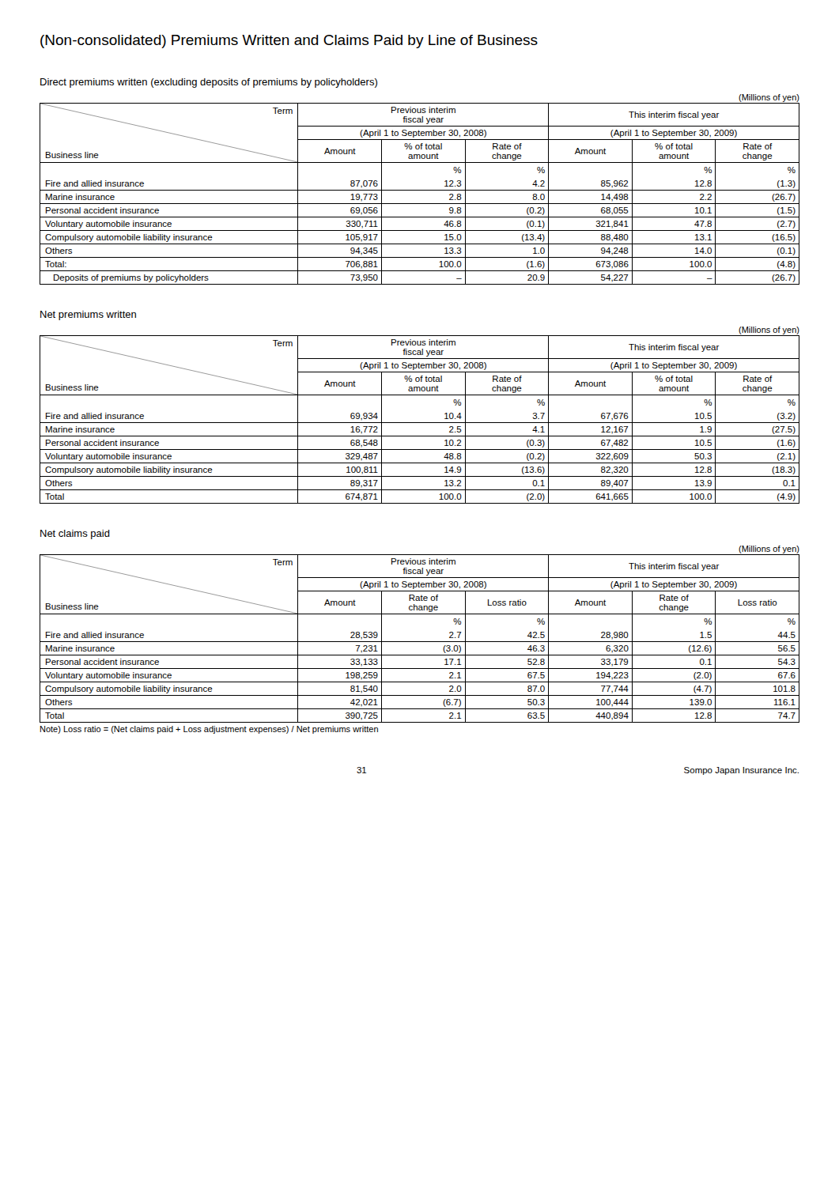(Non-consolidated) Premiums Written and Claims Paid by Line of Business
Direct premiums written (excluding deposits of premiums by policyholders)
(Millions of yen)
| Term Business line | Previous interim fiscal year | This interim fiscal year |
| (April 1 to September 30, 2008) | (April 1 to September 30, 2009) |
| Amount | % of total amount | Rate of change | Amount | % of total amount | Rate of change |
| | | % | % | | % | % |
| Fire and allied insurance | 87,076 | 12.3 | 4.2 | 85,962 | 12.8 | (1.3) |
| Marine insurance | 19,773 | 2.8 | 8.0 | 14,498 | 2.2 | (26.7) |
| Personal accident insurance | 69,056 | 9.8 | (0.2) | 68,055 | 10.1 | (1.5) |
| Voluntary automobile insurance | 330,711 | 46.8 | (0.1) | 321,841 | 47.8 | (2.7) |
| Compulsory automobile liability insurance | 105,917 | 15.0 | (13.4) | 88,480 | 13.1 | (16.5) |
| Others | 94,345 | 13.3 | 1.0 | 94,248 | 14.0 | (0.1) |
| Total: | 706,881 | 100.0 | (1.6) | 673,086 | 100.0 | (4.8) |
| Deposits of premiums by policyholders | 73,950 | – | 20.9 | 54,227 | – | (26.7) |
Net premiums written
(Millions of yen)
| Term Business line | Previous interim fiscal year | This interim fiscal year |
| (April 1 to September 30, 2008) | (April 1 to September 30, 2009) |
| Amount | % of total amount | Rate of change | Amount | % of total amount | Rate of change |
| | | % | % | | % | % |
| Fire and allied insurance | 69,934 | 10.4 | 3.7 | 67,676 | 10.5 | (3.2) |
| Marine insurance | 16,772 | 2.5 | 4.1 | 12,167 | 1.9 | (27.5) |
| Personal accident insurance | 68,548 | 10.2 | (0.3) | 67,482 | 10.5 | (1.6) |
| Voluntary automobile insurance | 329,487 | 48.8 | (0.2) | 322,609 | 50.3 | (2.1) |
| Compulsory automobile liability insurance | 100,811 | 14.9 | (13.6) | 82,320 | 12.8 | (18.3) |
| Others | 89,317 | 13.2 | 0.1 | 89,407 | 13.9 | 0.1 |
| Total | 674,871 | 100.0 | (2.0) | 641,665 | 100.0 | (4.9) |
Net claims paid
(Millions of yen)
| Term Business line | Previous interim fiscal year | This interim fiscal year |
| (April 1 to September 30, 2008) | (April 1 to September 30, 2009) |
| Amount | Rate of change | Loss ratio | Amount | Rate of change | Loss ratio |
| | | % | % | | % | % |
| Fire and allied insurance | 28,539 | 2.7 | 42.5 | 28,980 | 1.5 | 44.5 |
| Marine insurance | 7,231 | (3.0) | 46.3 | 6,320 | (12.6) | 56.5 |
| Personal accident insurance | 33,133 | 17.1 | 52.8 | 33,179 | 0.1 | 54.3 |
| Voluntary automobile insurance | 198,259 | 2.1 | 67.5 | 194,223 | (2.0) | 67.6 |
| Compulsory automobile liability insurance | 81,540 | 2.0 | 87.0 | 77,744 | (4.7) | 101.8 |
| Others | 42,021 | (6.7) | 50.3 | 100,444 | 139.0 | 116.1 |
| Total | 390,725 | 2.1 | 63.5 | 440,894 | 12.8 | 74.7 |
Note) Loss ratio = (Net claims paid + Loss adjustment expenses) / Net premiums written
31 Sompo Japan Insurance Inc.